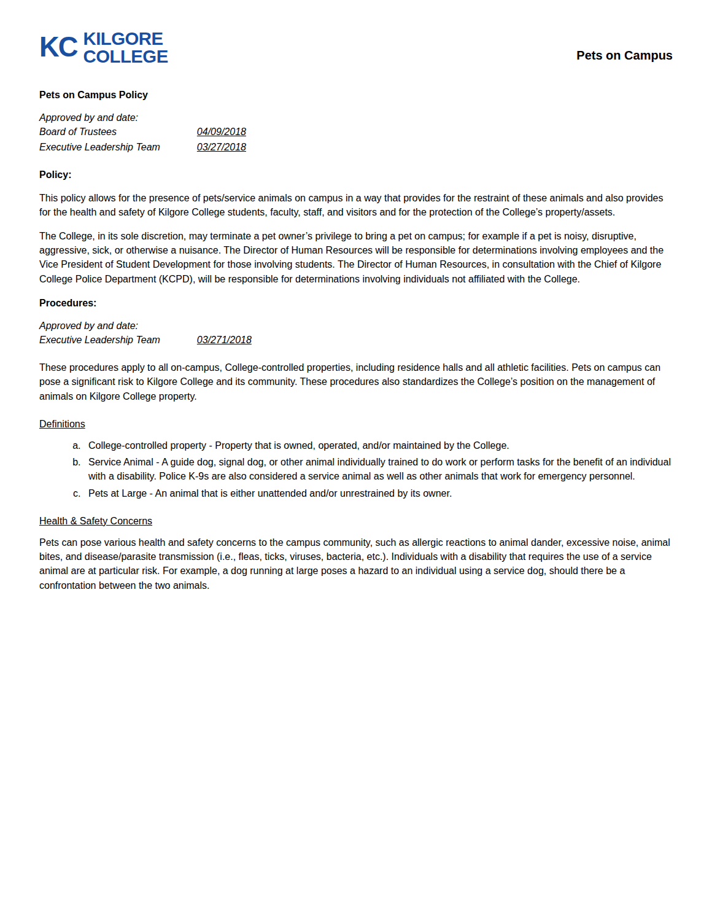KC
KILGORE
COLLEGE
Pets on Campus
Pets on Campus Policy
Approved by and date:
| Board of Trustees | 04/09/2018 |
| Executive Leadership Team | 03/27/2018 |
Policy:
This policy allows for the presence of pets/service animals on campus in a way that provides for the restraint of these animals and also provides for the health and safety of Kilgore College students, faculty, staff, and visitors and for the protection of the College’s property/assets.
The College, in its sole discretion, may terminate a pet owner’s privilege to bring a pet on campus; for example if a pet is noisy, disruptive, aggressive, sick, or otherwise a nuisance. The Director of Human Resources will be responsible for determinations involving employees and the Vice President of Student Development for those involving students. The Director of Human Resources, in consultation with the Chief of Kilgore College Police Department (KCPD), will be responsible for determinations involving individuals not affiliated with the College.
Procedures:
Approved by and date:
| Executive Leadership Team | 03/271/2018 |
These procedures apply to all on-campus, College-controlled properties, including residence halls and all athletic facilities. Pets on campus can pose a significant risk to Kilgore College and its community. These procedures also standardizes the College’s position on the management of animals on Kilgore College property.
Definitions
College-controlled property - Property that is owned, operated, and/or maintained by the College.
Service Animal - A guide dog, signal dog, or other animal individually trained to do work or perform tasks for the benefit of an individual with a disability. Police K-9s are also considered a service animal as well as other animals that work for emergency personnel.
Pets at Large - An animal that is either unattended and/or unrestrained by its owner.
Health & Safety Concerns
Pets can pose various health and safety concerns to the campus community, such as allergic reactions to animal dander, excessive noise, animal bites, and disease/parasite transmission (i.e., fleas, ticks, viruses, bacteria, etc.). Individuals with a disability that requires the use of a service animal are at particular risk. For example, a dog running at large poses a hazard to an individual using a service dog, should there be a confrontation between the two animals.